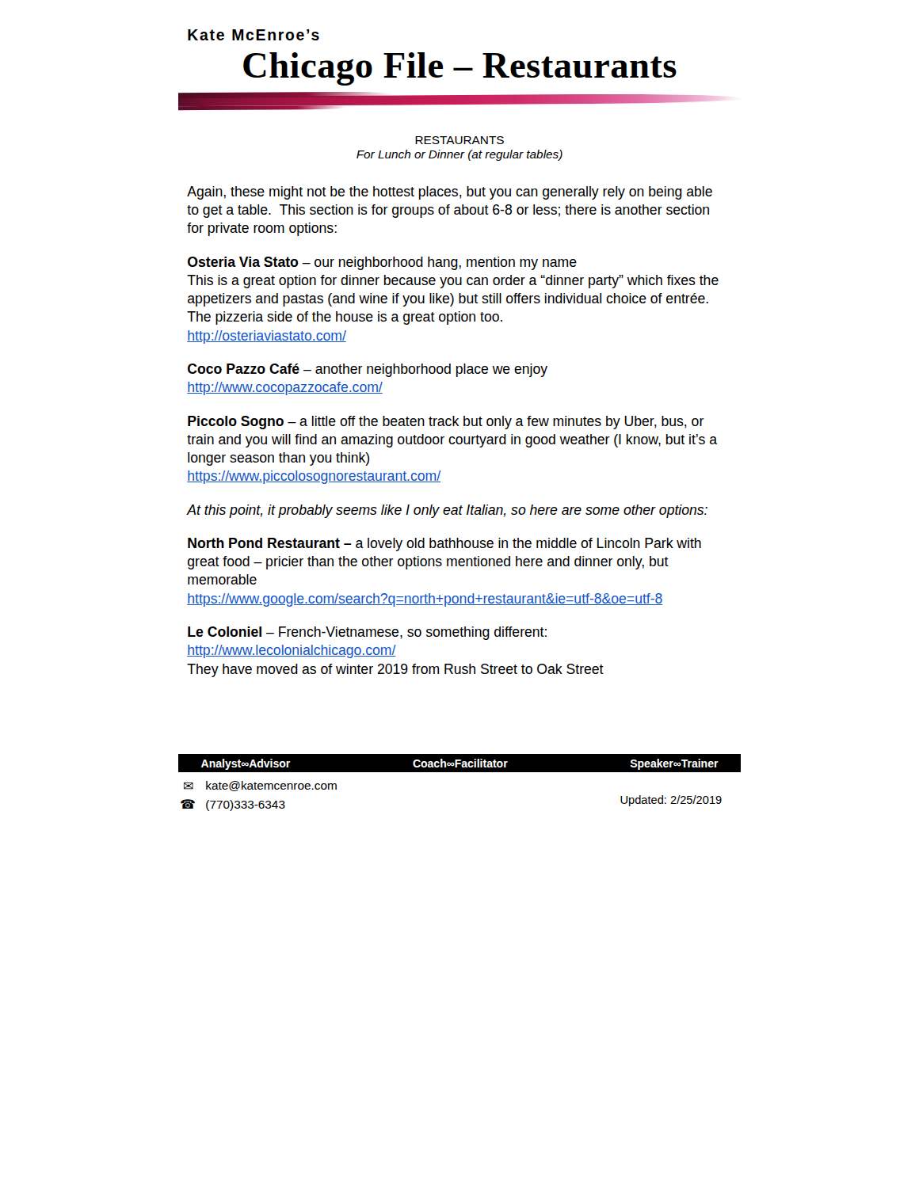Kate McEnroe’s
Chicago File – Restaurants
RESTAURANTS For Lunch or Dinner (at regular tables)
Again, these might not be the hottest places, but you can generally rely on being able to get a table. This section is for groups of about 6-8 or less; there is another section for private room options:
Osteria Via Stato – our neighborhood hang, mention my name
This is a great option for dinner because you can order a “dinner party” which fixes the appetizers and pastas (and wine if you like) but still offers individual choice of entrée. The pizzeria side of the house is a great option too.
http://osteriaviastato.com/
Coco Pazzo Café – another neighborhood place we enjoy
http://www.cocopazzocafe.com/
Piccolo Sogno – a little off the beaten track but only a few minutes by Uber, bus, or train and you will find an amazing outdoor courtyard in good weather (I know, but it’s a longer season than you think)
https://www.piccolosognorestaurant.com/
At this point, it probably seems like I only eat Italian, so here are some other options:
North Pond Restaurant – a lovely old bathhouse in the middle of Lincoln Park with great food – pricier than the other options mentioned here and dinner only, but memorable
https://www.google.com/search?q=north+pond+restaurant&ie=utf-8&oe=utf-8
Le Coloniel – French-Vietnamese, so something different:
http://www.lecolonialchicago.com/
They have moved as of winter 2019 from Rush Street to Oak Street
Analyst∞Advisor Coach∞Facilitator Speaker∞Trainer
✉kate@katemcenroe.com
☎(770)333-6343
Updated: 2/25/2019